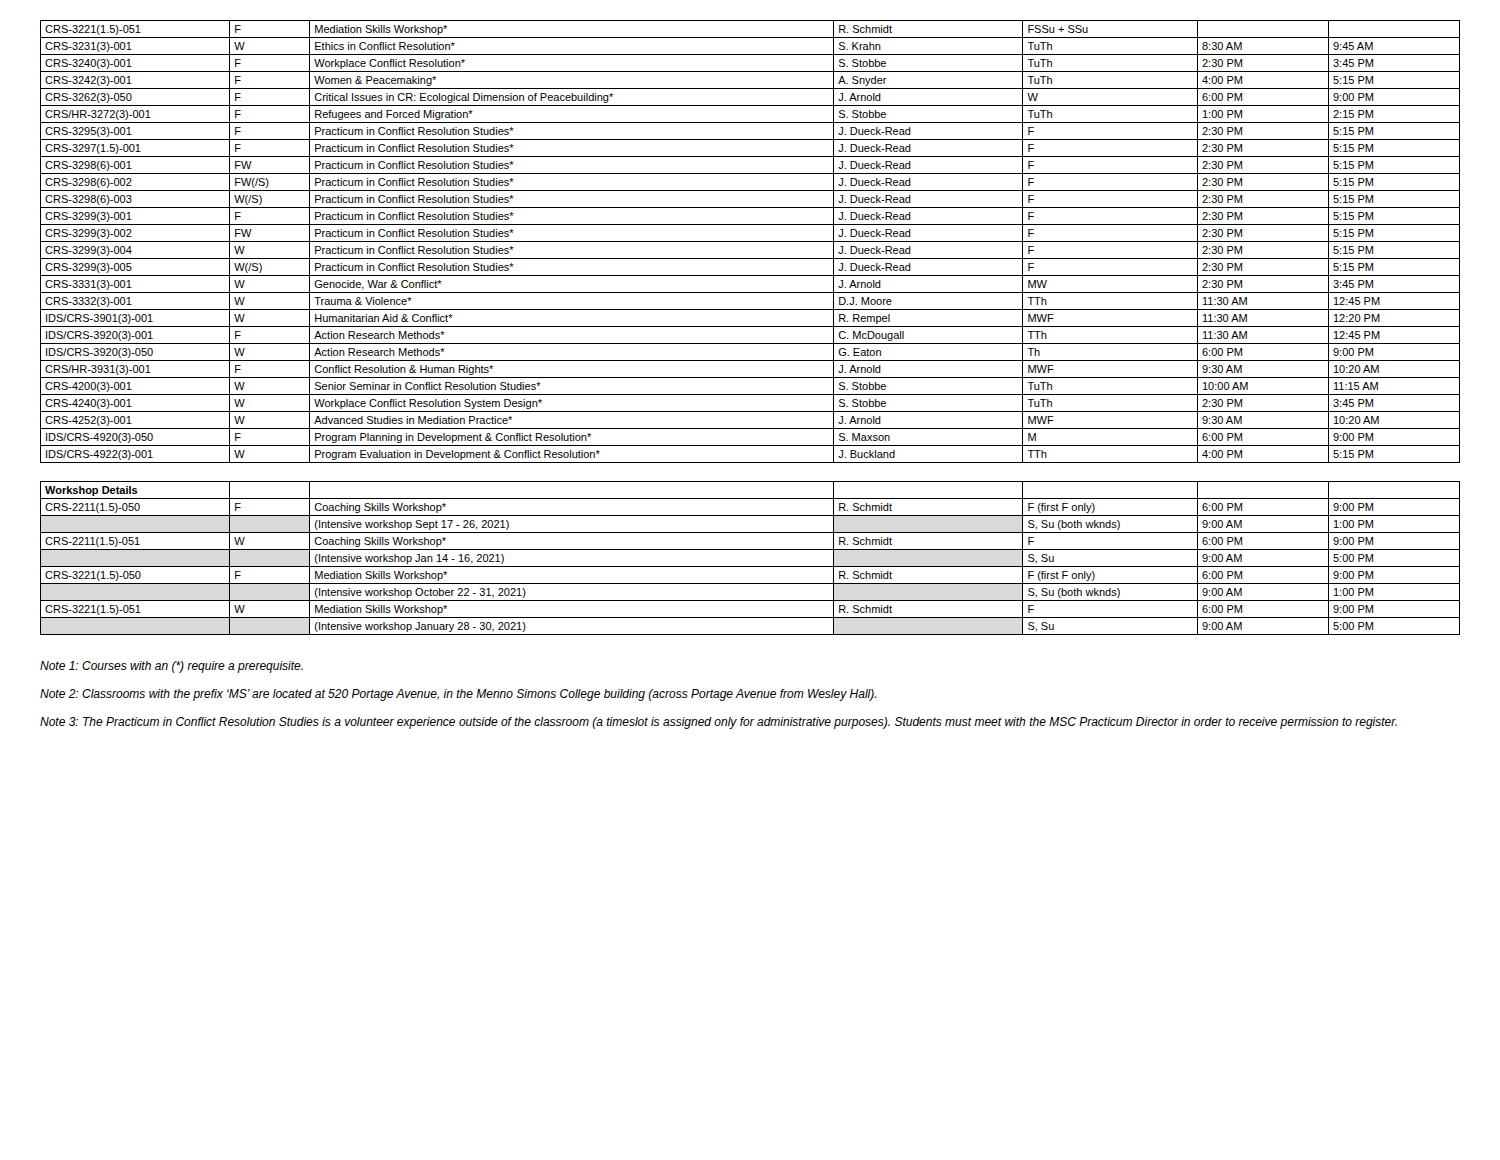| CRS-3221(1.5)-051 | F | Mediation Skills Workshop* | R. Schmidt | FSSu + SSu | | |
| CRS-3231(3)-001 | W | Ethics in Conflict Resolution* | S. Krahn | TuTh | 8:30 AM | 9:45 AM |
| CRS-3240(3)-001 | F | Workplace Conflict Resolution* | S. Stobbe | TuTh | 2:30 PM | 3:45 PM |
| CRS-3242(3)-001 | F | Women & Peacemaking* | A. Snyder | TuTh | 4:00 PM | 5:15 PM |
| CRS-3262(3)-050 | F | Critical Issues in CR: Ecological Dimension of Peacebuilding* | J. Arnold | W | 6:00 PM | 9:00 PM |
| CRS/HR-3272(3)-001 | F | Refugees and Forced Migration* | S. Stobbe | TuTh | 1:00 PM | 2:15 PM |
| CRS-3295(3)-001 | F | Practicum in Conflict Resolution Studies* | J. Dueck-Read | F | 2:30 PM | 5:15 PM |
| CRS-3297(1.5)-001 | F | Practicum in Conflict Resolution Studies* | J. Dueck-Read | F | 2:30 PM | 5:15 PM |
| CRS-3298(6)-001 | FW | Practicum in Conflict Resolution Studies* | J. Dueck-Read | F | 2:30 PM | 5:15 PM |
| CRS-3298(6)-002 | FW(/S) | Practicum in Conflict Resolution Studies* | J. Dueck-Read | F | 2:30 PM | 5:15 PM |
| CRS-3298(6)-003 | W(/S) | Practicum in Conflict Resolution Studies* | J. Dueck-Read | F | 2:30 PM | 5:15 PM |
| CRS-3299(3)-001 | F | Practicum in Conflict Resolution Studies* | J. Dueck-Read | F | 2:30 PM | 5:15 PM |
| CRS-3299(3)-002 | FW | Practicum in Conflict Resolution Studies* | J. Dueck-Read | F | 2:30 PM | 5:15 PM |
| CRS-3299(3)-004 | W | Practicum in Conflict Resolution Studies* | J. Dueck-Read | F | 2:30 PM | 5:15 PM |
| CRS-3299(3)-005 | W(/S) | Practicum in Conflict Resolution Studies* | J. Dueck-Read | F | 2:30 PM | 5:15 PM |
| CRS-3331(3)-001 | W | Genocide, War & Conflict* | J. Arnold | MW | 2:30 PM | 3:45 PM |
| CRS-3332(3)-001 | W | Trauma & Violence* | D.J. Moore | TTh | 11:30 AM | 12:45 PM |
| IDS/CRS-3901(3)-001 | W | Humanitarian Aid & Conflict* | R. Rempel | MWF | 11:30 AM | 12:20 PM |
| IDS/CRS-3920(3)-001 | F | Action Research Methods* | C. McDougall | TTh | 11:30 AM | 12:45 PM |
| IDS/CRS-3920(3)-050 | W | Action Research Methods* | G. Eaton | Th | 6:00 PM | 9:00 PM |
| CRS/HR-3931(3)-001 | F | Conflict Resolution & Human Rights* | J. Arnold | MWF | 9:30 AM | 10:20 AM |
| CRS-4200(3)-001 | W | Senior Seminar in Conflict Resolution Studies* | S. Stobbe | TuTh | 10:00 AM | 11:15 AM |
| CRS-4240(3)-001 | W | Workplace Conflict Resolution System Design* | S. Stobbe | TuTh | 2:30 PM | 3:45 PM |
| CRS-4252(3)-001 | W | Advanced Studies in Mediation Practice* | J. Arnold | MWF | 9:30 AM | 10:20 AM |
| IDS/CRS-4920(3)-050 | F | Program Planning in Development & Conflict Resolution* | S. Maxson | M | 6:00 PM | 9:00 PM |
| IDS/CRS-4922(3)-001 | W | Program Evaluation in Development & Conflict Resolution* | J. Buckland | TTh | 4:00 PM | 5:15 PM |
| Workshop Details | | | | | | |
| CRS-2211(1.5)-050 | F | Coaching Skills Workshop* | R. Schmidt | F (first F only) | 6:00 PM | 9:00 PM |
| | | (Intensive workshop Sept 17 - 26, 2021) | | S, Su (both wknds) | 9:00 AM | 1:00 PM |
| CRS-2211(1.5)-051 | W | Coaching Skills Workshop* | R. Schmidt | F | 6:00 PM | 9:00 PM |
| | | (Intensive workshop Jan 14 - 16, 2021) | | S, Su | 9:00 AM | 5:00 PM |
| CRS-3221(1.5)-050 | F | Mediation Skills Workshop* | R. Schmidt | F (first F only) | 6:00 PM | 9:00 PM |
| | | (Intensive workshop October 22 - 31, 2021) | | S, Su (both wknds) | 9:00 AM | 1:00 PM |
| CRS-3221(1.5)-051 | W | Mediation Skills Workshop* | R. Schmidt | F | 6:00 PM | 9:00 PM |
| | | (Intensive workshop January 28 - 30, 2021) | | S, Su | 9:00 AM | 5:00 PM |
Note 1: Courses with an (*) require a prerequisite.
Note 2: Classrooms with the prefix ‘MS’ are located at 520 Portage Avenue, in the Menno Simons College building (across Portage Avenue from Wesley Hall).
Note 3: The Practicum in Conflict Resolution Studies is a volunteer experience outside of the classroom (a timeslot is assigned only for administrative purposes). Students must meet with the MSC Practicum Director in order to receive permission to register.